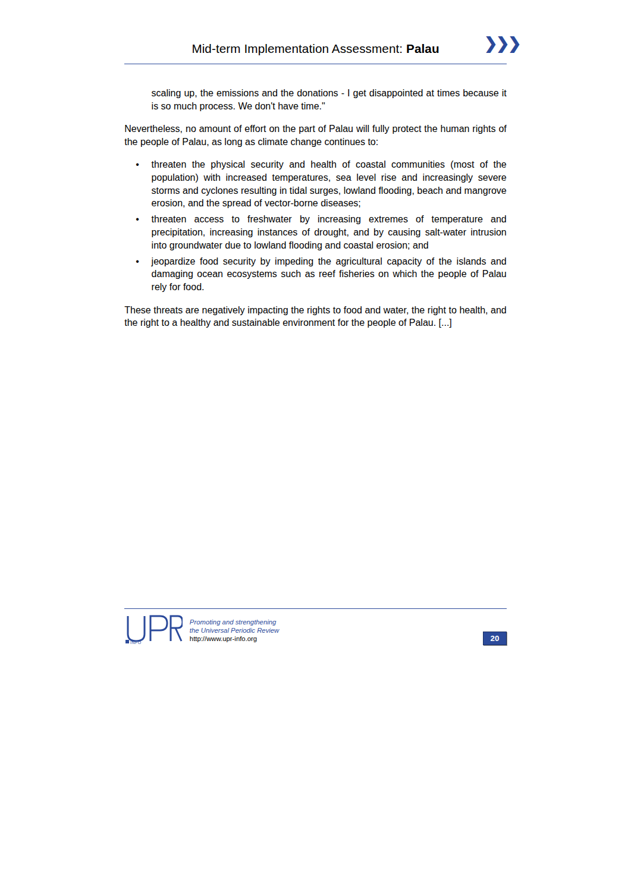❯❯❯
Mid-term Implementation Assessment: Palau
scaling up, the emissions and the donations - I get disappointed at times because it is so much process. We don't have time."
Nevertheless, no amount of effort on the part of Palau will fully protect the human rights of the people of Palau, as long as climate change continues to:
threaten the physical security and health of coastal communities (most of the population) with increased temperatures, sea level rise and increasingly severe storms and cyclones resulting in tidal surges, lowland flooding, beach and mangrove erosion, and the spread of vector-borne diseases;
threaten access to freshwater by increasing extremes of temperature and precipitation, increasing instances of drought, and by causing salt-water intrusion into groundwater due to lowland flooding and coastal erosion; and
jeopardize food security by impeding the agricultural capacity of the islands and damaging ocean ecosystems such as reef fisheries on which the people of Palau rely for food.
These threats are negatively impacting the rights to food and water, the right to health, and the right to a healthy and sustainable environment for the people of Palau. [...]
INFO
Promoting and strengthening
the Universal Periodic Review
http://www.upr-info.org
20